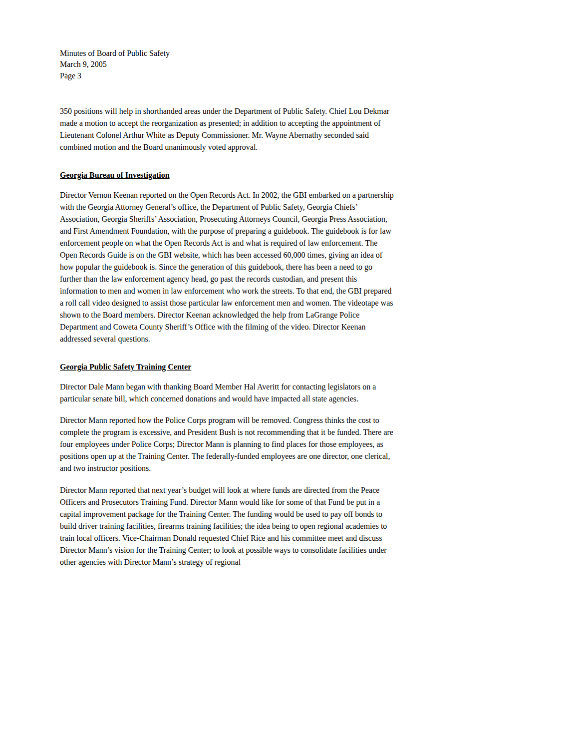Minutes of Board of Public Safety
March 9, 2005
Page 3
350 positions will help in shorthanded areas under the Department of Public Safety. Chief Lou Dekmar made a motion to accept the reorganization as presented; in addition to accepting the appointment of Lieutenant Colonel Arthur White as Deputy Commissioner. Mr. Wayne Abernathy seconded said combined motion and the Board unanimously voted approval.
Georgia Bureau of Investigation
Director Vernon Keenan reported on the Open Records Act. In 2002, the GBI embarked on a partnership with the Georgia Attorney General’s office, the Department of Public Safety, Georgia Chiefs’ Association, Georgia Sheriffs’ Association, Prosecuting Attorneys Council, Georgia Press Association, and First Amendment Foundation, with the purpose of preparing a guidebook. The guidebook is for law enforcement people on what the Open Records Act is and what is required of law enforcement. The Open Records Guide is on the GBI website, which has been accessed 60,000 times, giving an idea of how popular the guidebook is. Since the generation of this guidebook, there has been a need to go further than the law enforcement agency head, go past the records custodian, and present this information to men and women in law enforcement who work the streets. To that end, the GBI prepared a roll call video designed to assist those particular law enforcement men and women. The videotape was shown to the Board members. Director Keenan acknowledged the help from LaGrange Police Department and Coweta County Sheriff’s Office with the filming of the video. Director Keenan addressed several questions.
Georgia Public Safety Training Center
Director Dale Mann began with thanking Board Member Hal Averitt for contacting legislators on a particular senate bill, which concerned donations and would have impacted all state agencies.
Director Mann reported how the Police Corps program will be removed. Congress thinks the cost to complete the program is excessive, and President Bush is not recommending that it be funded. There are four employees under Police Corps; Director Mann is planning to find places for those employees, as positions open up at the Training Center. The federally-funded employees are one director, one clerical, and two instructor positions.
Director Mann reported that next year’s budget will look at where funds are directed from the Peace Officers and Prosecutors Training Fund. Director Mann would like for some of that Fund be put in a capital improvement package for the Training Center. The funding would be used to pay off bonds to build driver training facilities, firearms training facilities; the idea being to open regional academies to train local officers. Vice-Chairman Donald requested Chief Rice and his committee meet and discuss Director Mann’s vision for the Training Center; to look at possible ways to consolidate facilities under other agencies with Director Mann’s strategy of regional